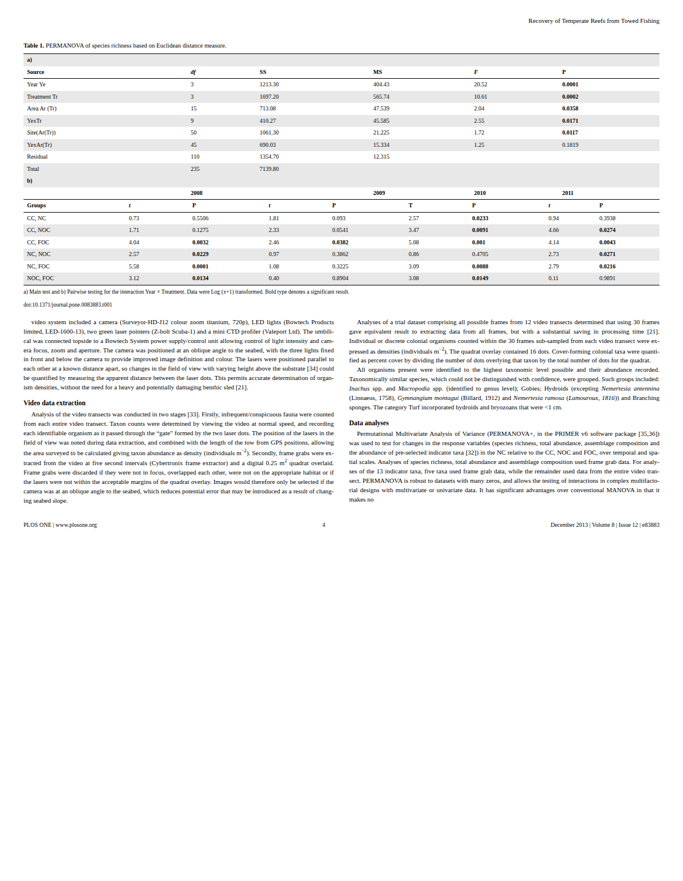Recovery of Temperate Reefs from Towed Fishing
Table 1. PERMANOVA of species richness based on Euclidean distance measure.
| a) |
| Source | df | SS | MS | F | P |
| Year Ye | 3 | 1213.30 | 404.43 | 20.52 | 0.0001 |
| Treatment Tr | 3 | 1697.20 | 565.74 | 10.61 | 0.0002 |
| Area Ar (Tr) | 15 | 713.08 | 47.539 | 2.04 | 0.0358 |
| YexTr | 9 | 410.27 | 45.585 | 2.55 | 0.0171 |
| Site(Ar(Tr)) | 50 | 1061.30 | 21.225 | 1.72 | 0.0117 |
| YexAr(Tr) | 45 | 690.03 | 15.334 | 1.25 | 0.1819 |
| Residual | 110 | 1354.70 | 12.315 | | |
| Total | 235 | 7139.80 | | | |
| b) |
| | 2008 | 2009 | 2010 | 2011 |
| Groups | t | P | t | P | T | P | t | P |
| --- | --- | --- | --- | --- | --- | --- | --- | --- |
| CC, NC | 0.73 | 0.5506 | 1.81 | 0.093 | 2.57 | 0.0233 | 0.94 | 0.3938 |
| CC, NOC | 1.71 | 0.1275 | 2.33 | 0.0541 | 3.47 | 0.0091 | 4.66 | 0.0274 |
| CC, FOC | 4.04 | 0.0032 | 2.46 | 0.0382 | 5.08 | 0.001 | 4.14 | 0.0043 |
| NC, NOC | 2.57 | 0.0229 | 0.97 | 0.3862 | 0.86 | 0.4705 | 2.73 | 0.0271 |
| NC, FOC | 5.58 | 0.0001 | 1.08 | 0.3225 | 3.09 | 0.0088 | 2.79 | 0.0216 |
| NOC, FOC | 3.12 | 0.0134 | 0.40 | 0.8904 | 3.08 | 0.0149 | 0.11 | 0.9891 |
a) Main test and b) Pairwise testing for the interaction Year × Treatment. Data were Log (x+1) transformed. Bold type denotes a significant result.
doi:10.1371/journal.pone.0083883.t001
video system included a camera (Surveyor-HD-J12 colour zoom titanium, 720p), LED lights (Bowtech Products limited, LED-1600-13), two green laser pointers (Z-bolt Scuba-1) and a mini CTD profiler (Valeport Ltd). The umbilical was connected topside to a Bowtech System power supply/control unit allowing control of light intensity and camera focus, zoom and aperture. The camera was positioned at an oblique angle to the seabed, with the three lights fixed in front and below the camera to provide improved image definition and colour. The lasers were positioned parallel to each other at a known distance apart, so changes in the field of view with varying height above the substrate [34] could be quantified by measuring the apparent distance between the laser dots. This permits accurate determination of organism densities, without the need for a heavy and potentially damaging benthic sled [21].
Video data extraction
Analysis of the video transects was conducted in two stages [33]. Firstly, infrequent/conspicuous fauna were counted from each entire video transect. Taxon counts were determined by viewing the video at normal speed, and recording each identifiable organism as it passed through the “gate” formed by the two laser dots. The position of the lasers in the field of view was noted during data extraction, and combined with the length of the tow from GPS positions, allowing the area surveyed to be calculated giving taxon abundance as density (individuals m−2). Secondly, frame grabs were extracted from the video at five second intervals (Cybertronix frame extractor) and a digital 0.25 m2 quadrat overlaid. Frame grabs were discarded if they were not in focus, overlapped each other, were not on the appropriate habitat or if the lasers were not within the acceptable margins of the quadrat overlay. Images would therefore only be selected if the camera was at an oblique angle to the seabed, which reduces potential error that may be introduced as a result of changing seabed slope.
Analyses of a trial dataset comprising all possible frames from 12 video transects determined that using 30 frames gave equivalent result to extracting data from all frames, but with a substantial saving in processing time [21]. Individual or discrete colonial organisms counted within the 30 frames sub-sampled from each video transect were expressed as densities (individuals m−2). The quadrat overlay contained 16 dots. Cover-forming colonial taxa were quantified as percent cover by dividing the number of dots overlying that taxon by the total number of dots for the quadrat.
All organisms present were identified to the highest taxonomic level possible and their abundance recorded. Taxonomically similar species, which could not be distinguished with confidence, were grouped. Such groups included: Inachus spp. and Macropodia spp. (identified to genus level); Gobies; Hydroids (excepting Nemertesia antennina (Linnaeus, 1758), Gymnangium montagui (Billard, 1912) and Nemertesia ramosa (Lamouroux, 1816)) and Branching sponges. The category Turf incorporated hydroids and bryozoans that were <1 cm.
Data analyses
Permutational Multivariate Analysis of Variance (PERMANOVA+, in the PRIMER v6 software package [35,36]) was used to test for changes in the response variables (species richness, total abundance, assemblage composition and the abundance of pre-selected indicator taxa [32]) in the NC relative to the CC, NOC and FOC, over temporal and spatial scales. Analyses of species richness, total abundance and assemblage composition used frame grab data. For analyses of the 13 indicator taxa, five taxa used frame grab data, while the remainder used data from the entire video transect. PERMANOVA is robust to datasets with many zeros, and allows the testing of interactions in complex multifactorial designs with multivariate or univariate data. It has significant advantages over conventional MANOVA in that it makes no
PLOS ONE | www.plosone.org
4
December 2013 | Volume 8 | Issue 12 | e83883